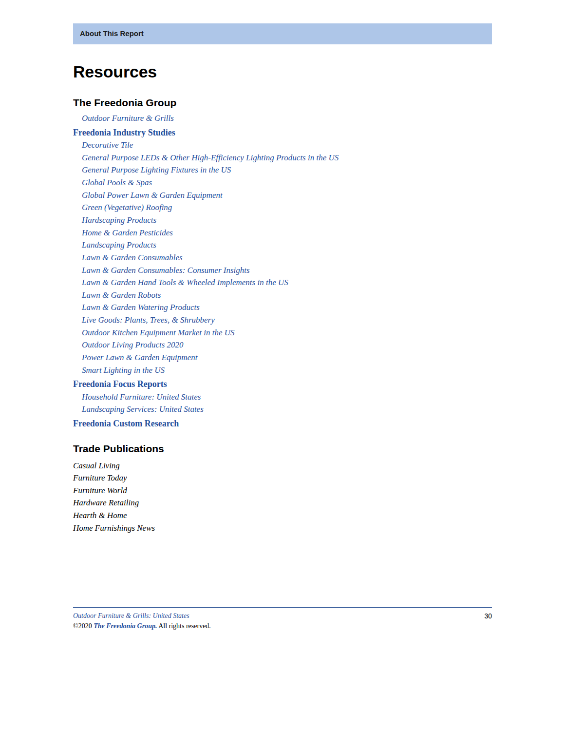About This Report
Resources
The Freedonia Group
Outdoor Furniture & Grills
Freedonia Industry Studies
Decorative Tile
General Purpose LEDs & Other High-Efficiency Lighting Products in the US
General Purpose Lighting Fixtures in the US
Global Pools & Spas
Global Power Lawn & Garden Equipment
Green (Vegetative) Roofing
Hardscaping Products
Home & Garden Pesticides
Landscaping Products
Lawn & Garden Consumables
Lawn & Garden Consumables: Consumer Insights
Lawn & Garden Hand Tools & Wheeled Implements in the US
Lawn & Garden Robots
Lawn & Garden Watering Products
Live Goods: Plants, Trees, & Shrubbery
Outdoor Kitchen Equipment Market in the US
Outdoor Living Products 2020
Power Lawn & Garden Equipment
Smart Lighting in the US
Freedonia Focus Reports
Household Furniture: United States
Landscaping Services: United States
Freedonia Custom Research
Trade Publications
Casual Living
Furniture Today
Furniture World
Hardware Retailing
Hearth & Home
Home Furnishings News
Outdoor Furniture & Grills: United States ©2020 The Freedonia Group. All rights reserved.
30